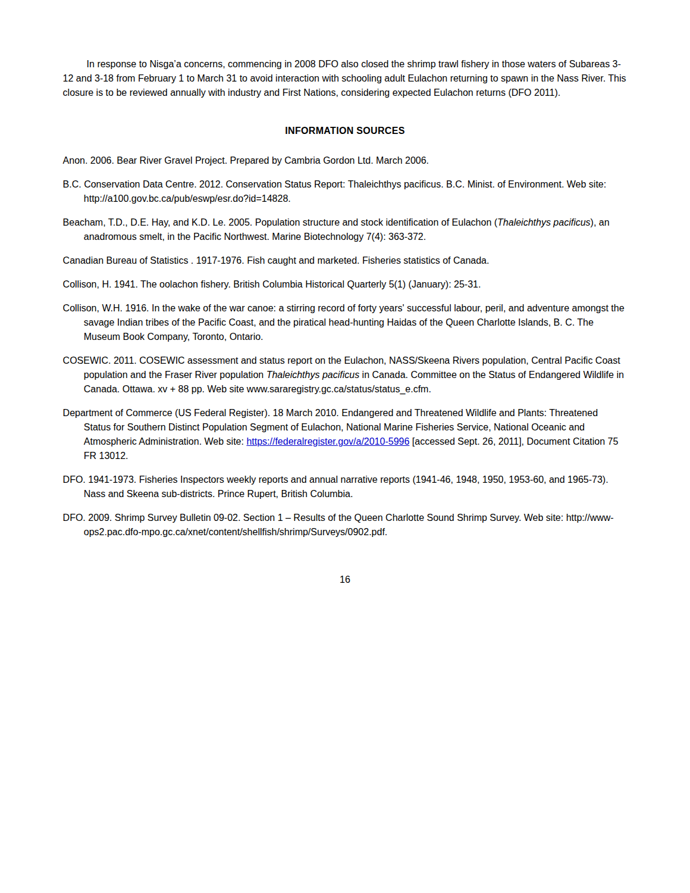In response to Nisga’a concerns, commencing in 2008 DFO also closed the shrimp trawl fishery in those waters of Subareas 3-12 and 3-18 from February 1 to March 31 to avoid interaction with schooling adult Eulachon returning to spawn in the Nass River. This closure is to be reviewed annually with industry and First Nations, considering expected Eulachon returns (DFO 2011).
INFORMATION SOURCES
Anon. 2006. Bear River Gravel Project. Prepared by Cambria Gordon Ltd. March 2006.
B.C. Conservation Data Centre. 2012. Conservation Status Report: Thaleichthys pacificus. B.C. Minist. of Environment. Web site: http://a100.gov.bc.ca/pub/eswp/esr.do?id=14828.
Beacham, T.D., D.E. Hay, and K.D. Le. 2005. Population structure and stock identification of Eulachon (Thaleichthys pacificus), an anadromous smelt, in the Pacific Northwest. Marine Biotechnology 7(4): 363-372.
Canadian Bureau of Statistics . 1917-1976. Fish caught and marketed. Fisheries statistics of Canada.
Collison, H. 1941. The oolachon fishery. British Columbia Historical Quarterly 5(1) (January): 25-31.
Collison, W.H. 1916. In the wake of the war canoe: a stirring record of forty years' successful labour, peril, and adventure amongst the savage Indian tribes of the Pacific Coast, and the piratical head-hunting Haidas of the Queen Charlotte Islands, B. C. The Museum Book Company, Toronto, Ontario.
COSEWIC. 2011. COSEWIC assessment and status report on the Eulachon, NASS/Skeena Rivers population, Central Pacific Coast population and the Fraser River population Thaleichthys pacificus in Canada. Committee on the Status of Endangered Wildlife in Canada. Ottawa. xv + 88 pp. Web site www.sararegistry.gc.ca/status/status_e.cfm.
Department of Commerce (US Federal Register). 18 March 2010. Endangered and Threatened Wildlife and Plants: Threatened Status for Southern Distinct Population Segment of Eulachon, National Marine Fisheries Service, National Oceanic and Atmospheric Administration. Web site: https://federalregister.gov/a/2010-5996 [accessed Sept. 26, 2011], Document Citation 75 FR 13012.
DFO. 1941-1973. Fisheries Inspectors weekly reports and annual narrative reports (1941-46, 1948, 1950, 1953-60, and 1965-73). Nass and Skeena sub-districts. Prince Rupert, British Columbia.
DFO. 2009. Shrimp Survey Bulletin 09-02. Section 1 – Results of the Queen Charlotte Sound Shrimp Survey. Web site: http://www-ops2.pac.dfo-mpo.gc.ca/xnet/content/shellfish/shrimp/Surveys/0902.pdf.
16